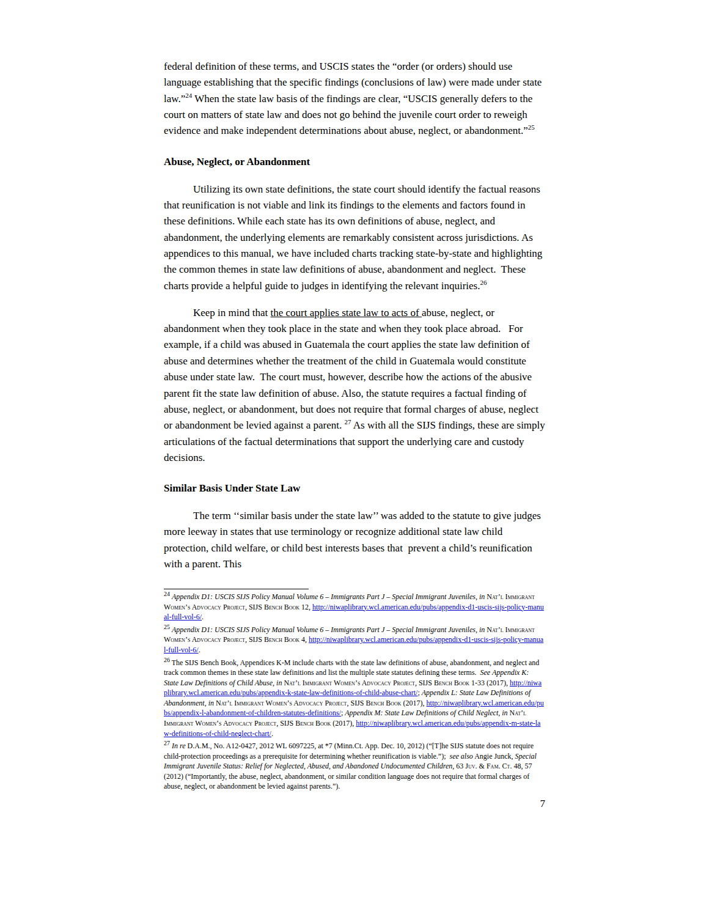federal definition of these terms, and USCIS states the “order (or orders) should use language establishing that the specific findings (conclusions of law) were made under state law.”24 When the state law basis of the findings are clear, “USCIS generally defers to the court on matters of state law and does not go behind the juvenile court order to reweigh evidence and make independent determinations about abuse, neglect, or abandonment.”25
Abuse, Neglect, or Abandonment
Utilizing its own state definitions, the state court should identify the factual reasons that reunification is not viable and link its findings to the elements and factors found in these definitions. While each state has its own definitions of abuse, neglect, and abandonment, the underlying elements are remarkably consistent across jurisdictions. As appendices to this manual, we have included charts tracking state-by-state and highlighting the common themes in state law definitions of abuse, abandonment and neglect. These charts provide a helpful guide to judges in identifying the relevant inquiries.26
Keep in mind that the court applies state law to acts of abuse, neglect, or abandonment when they took place in the state and when they took place abroad. For example, if a child was abused in Guatemala the court applies the state law definition of abuse and determines whether the treatment of the child in Guatemala would constitute abuse under state law. The court must, however, describe how the actions of the abusive parent fit the state law definition of abuse. Also, the statute requires a factual finding of abuse, neglect, or abandonment, but does not require that formal charges of abuse, neglect or abandonment be levied against a parent. 27 As with all the SIJS findings, these are simply articulations of the factual determinations that support the underlying care and custody decisions.
Similar Basis Under State Law
The term ‘‘similar basis under the state law’’ was added to the statute to give judges more leeway in states that use terminology or recognize additional state law child protection, child welfare, or child best interests bases that prevent a child’s reunification with a parent. This
24 Appendix D1: USCIS SIJS Policy Manual Volume 6 – Immigrants Part J – Special Immigrant Juveniles, in Nat’l Immigrant Women’s Advocacy Project, SIJS Bench Book 12, http://niwaplibrary.wcl.american.edu/pubs/appendix-d1-uscis-sijs-policy-manual-full-vol-6/.
25 Appendix D1: USCIS SIJS Policy Manual Volume 6 – Immigrants Part J – Special Immigrant Juveniles, in Nat’l Immigrant Women’s Advocacy Project, SIJS Bench Book 4, http://niwaplibrary.wcl.american.edu/pubs/appendix-d1-uscis-sijs-policy-manual-full-vol-6/.
26 The SIJS Bench Book, Appendices K-M include charts with the state law definitions of abuse, abandonment, and neglect and track common themes in these state law definitions and list the multiple state statutes defining these terms. See Appendix K: State Law Definitions of Child Abuse, in Nat’l Immigrant Women’s Advocacy Project, SIJS Bench Book 1-33 (2017), http://niwaplibrary.wcl.american.edu/pubs/appendix-k-state-law-definitions-of-child-abuse-chart/; Appendix L: State Law Definitions of Abandonment, in Nat’l Immigrant Women’s Advocacy Project, SIJS Bench Book (2017), http://niwaplibrary.wcl.american.edu/pubs/appendix-l-abandonment-of-children-statutes-definitions/; Appendix M: State Law Definitions of Child Neglect, in Nat’l Immigrant Women’s Advocacy Project, SIJS Bench Book (2017), http://niwaplibrary.wcl.american.edu/pubs/appendix-m-state-law-definitions-of-child-neglect-chart/.
27 In re D.A.M., No. A12-0427, 2012 WL 6097225, at *7 (Minn.Ct. App. Dec. 10, 2012) (“[T]he SIJS statute does not require child-protection proceedings as a prerequisite for determining whether reunification is viable.”); see also Angie Junck, Special Immigrant Juvenile Status: Relief for Neglected, Abused, and Abandoned Undocumented Children, 63 Juv. & Fam. Ct. 48, 57 (2012) (“Importantly, the abuse, neglect, abandonment, or similar condition language does not require that formal charges of abuse, neglect, or abandonment be levied against parents.”).
7